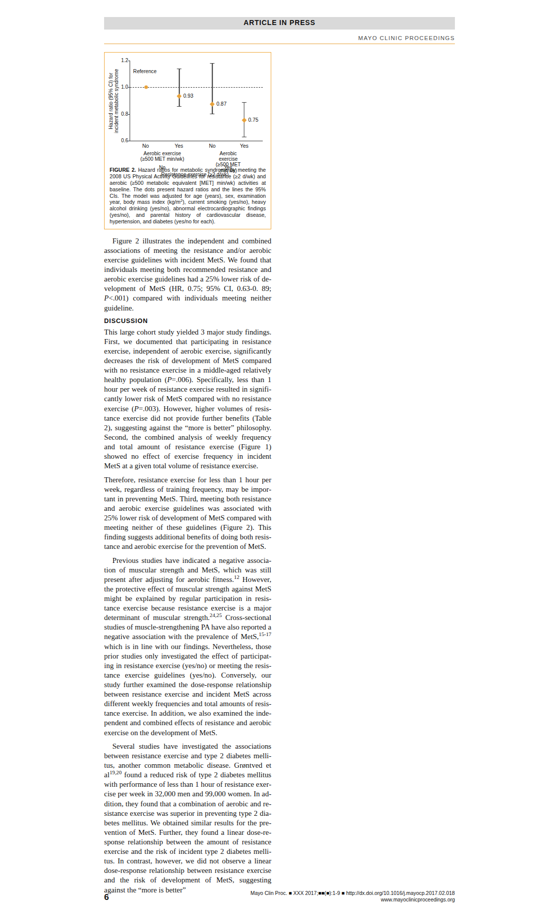ARTICLE IN PRESS
MAYO CLINIC PROCEEDINGS
Hazard ratio (95% CI) for
incident metabolic syndrome
1.2
1.0
0.8
0.6
Reference
0.93
0.87
0.75
No
Yes
No
Yes
Aerobic exercise
(≥500 MET min/wk)
Aerobic exercise
(≥500 MET min/wk)
No
Yes
Resistance exercise (≥2 d/wk)
FIGURE 2. Hazard ratios for metabolic syndrome by meeting the 2008 US Physical Activity Guidelines for resistance (≥2 d/wk) and aerobic (≥500 metabolic equivalent [MET] min/wk) activities at baseline. The dots present hazard ratios and the lines the 95% CIs. The model was adjusted for age (years), sex, examination year, body mass index (kg/m2), current smoking (yes/no), heavy alcohol drinking (yes/no), abnormal electrocardiographic findings (yes/no), and parental history of cardiovascular disease, hypertension, and diabetes (yes/no for each).
Figure 2 illustrates the independent and combined associations of meeting the resistance and/or aerobic exercise guidelines with incident MetS. We found that individuals meeting both recommended resistance and aerobic exercise guidelines had a 25% lower risk of development of MetS (HR, 0.75; 95% CI, 0.63-0. 89; P<.001) compared with individuals meeting neither guideline.
Discussion
This large cohort study yielded 3 major study findings. First, we documented that participating in resistance exercise, independent of aerobic exercise, significantly decreases the risk of development of MetS compared with no resistance exercise in a middle-aged relatively healthy population (P=.006). Specifically, less than 1 hour per week of resistance exercise resulted in significantly lower risk of MetS compared with no resistance exercise (P=.003). However, higher volumes of resistance exercise did not provide further benefits (Table 2), suggesting against the “more is better” philosophy. Second, the combined analysis of weekly frequency and total amount of resistance exercise (Figure 1) showed no effect of exercise frequency in incident MetS at a given total volume of resistance exercise.
Therefore, resistance exercise for less than 1 hour per week, regardless of training frequency, may be important in preventing MetS. Third, meeting both resistance and aerobic exercise guidelines was associated with 25% lower risk of development of MetS compared with meeting neither of these guidelines (Figure 2). This finding suggests additional benefits of doing both resistance and aerobic exercise for the prevention of MetS.
Previous studies have indicated a negative association of muscular strength and MetS, which was still present after adjusting for aerobic fitness.12 However, the protective effect of muscular strength against MetS might be explained by regular participation in resistance exercise because resistance exercise is a major determinant of muscular strength.24,25 Cross-sectional studies of muscle-strengthening PA have also reported a negative association with the prevalence of MetS,15-17 which is in line with our findings. Nevertheless, those prior studies only investigated the effect of participating in resistance exercise (yes/no) or meeting the resistance exercise guidelines (yes/no). Conversely, our study further examined the dose-response relationship between resistance exercise and incident MetS across different weekly frequencies and total amounts of resistance exercise. In addition, we also examined the independent and combined effects of resistance and aerobic exercise on the development of MetS.
Several studies have investigated the associations between resistance exercise and type 2 diabetes mellitus, another common metabolic disease. Grøntved et al19,20 found a reduced risk of type 2 diabetes mellitus with performance of less than 1 hour of resistance exercise per week in 32,000 men and 99,000 women. In addition, they found that a combination of aerobic and resistance exercise was superior in preventing type 2 diabetes mellitus. We obtained similar results for the prevention of MetS. Further, they found a linear dose-response relationship between the amount of resistance exercise and the risk of incident type 2 diabetes mellitus. In contrast, however, we did not observe a linear dose-response relationship between resistance exercise and the risk of development of MetS, suggesting against the “more is better”
6
Mayo Clin Proc. ■ XXX 2017;■■(■):1-9 ■ http://dx.doi.org/10.1016/j.mayocp.2017.02.018
www.mayoclinicproceedings.org